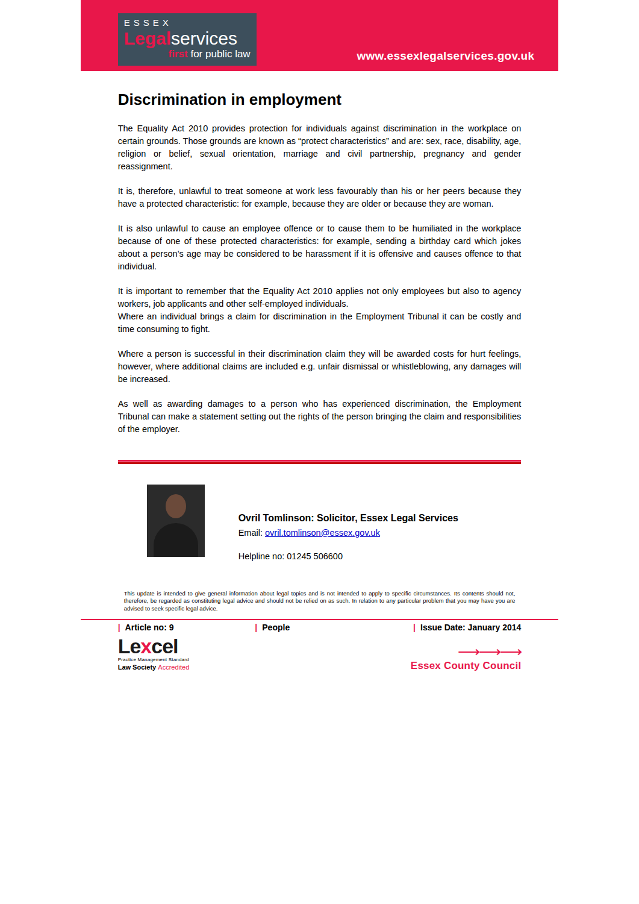ESSEX
Legalservices
first for public law
www.essexlegalservices.gov.uk
Discrimination in employment
The Equality Act 2010 provides protection for individuals against discrimination in the workplace on certain grounds. Those grounds are known as “protect characteristics” and are: sex, race, disability, age, religion or belief, sexual orientation, marriage and civil partnership, pregnancy and gender reassignment.
It is, therefore, unlawful to treat someone at work less favourably than his or her peers because they have a protected characteristic: for example, because they are older or because they are woman.
It is also unlawful to cause an employee offence or to cause them to be humiliated in the workplace because of one of these protected characteristics: for example, sending a birthday card which jokes about a person’s age may be considered to be harassment if it is offensive and causes offence to that individual.
It is important to remember that the Equality Act 2010 applies not only employees but also to agency workers, job applicants and other self-employed individuals.
Where an individual brings a claim for discrimination in the Employment Tribunal it can be costly and time consuming to fight.
Where a person is successful in their discrimination claim they will be awarded costs for hurt feelings, however, where additional claims are included e.g. unfair dismissal or whistleblowing, any damages will be increased.
As well as awarding damages to a person who has experienced discrimination, the Employment Tribunal can make a statement setting out the rights of the person bringing the claim and responsibilities of the employer.
Ovril Tomlinson: Solicitor, Essex Legal Services
Email: ovril.tomlinson@essex.gov.uk
Helpline no: 01245 506600
This update is intended to give general information about legal topics and is not intended to apply to specific circumstances. Its contents should not, therefore, be regarded as constituting legal advice and should not be relied on as such. In relation to any particular problem that you may have you are advised to seek specific legal advice.
|Article no: 9
|People
|Issue Date: January 2014
Lexcel
Practice Management Standard
Law Society Accredited
⟶⟶⟶
Essex County Council